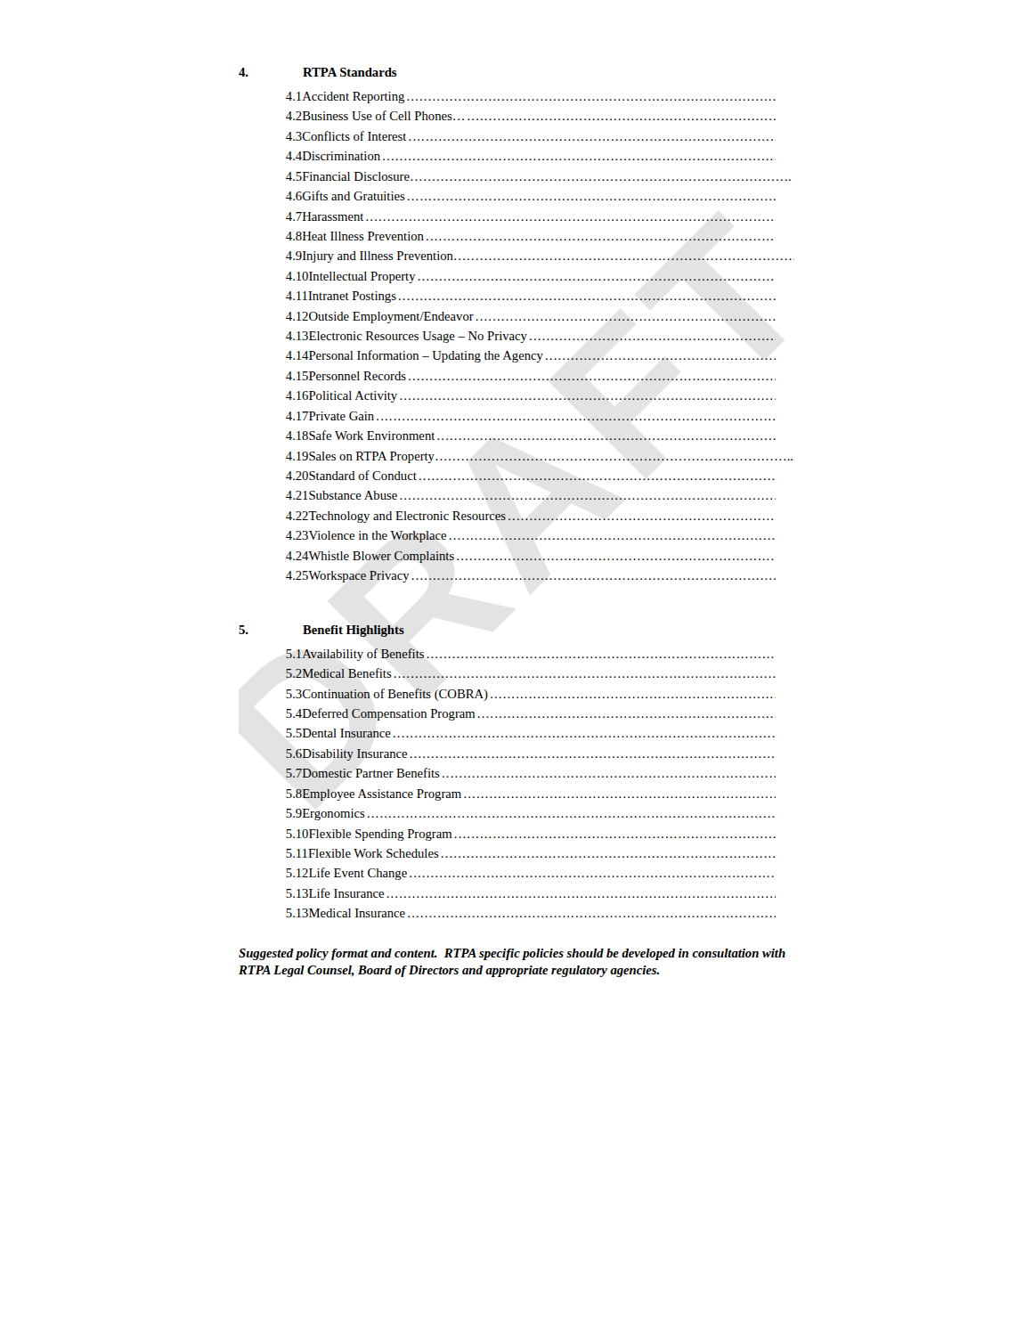DRAFT
4. RTPA Standards
4.1 Accident Reporting
4.2 Business Use of Cell Phones…
4.3 Conflicts of Interest
4.4 Discrimination
4.5 Financial Disclosure…………………………………………………………………………….
4.6 Gifts and Gratuities
4.7 Harassment
4.8 Heat Illness Prevention
4.9 Injury and Illness Prevention…………………………………………………………………………
4.10 Intellectual Property
4.11 Intranet Postings
4.12 Outside Employment/Endeavor
4.13 Electronic Resources Usage – No Privacy
4.14 Personal Information – Updating the Agency
4.15 Personnel Records
4.16 Political Activity
4.17 Private Gain
4.18 Safe Work Environment
4.19 Sales on RTPA Property……………………………………………………………………….....
4.20 Standard of Conduct
4.21 Substance Abuse
4.22 Technology and Electronic Resources
4.23 Violence in the Workplace
4.24 Whistle Blower Complaints
4.25 Workspace Privacy
5. Benefit Highlights
5.1 Availability of Benefits
5.2 Medical Benefits
5.3 Continuation of Benefits (COBRA)
5.4 Deferred Compensation Program
5.5 Dental Insurance
5.6 Disability Insurance
5.7 Domestic Partner Benefits
5.8 Employee Assistance Program
5.9 Ergonomics
5.10 Flexible Spending Program
5.11 Flexible Work Schedules
5.12 Life Event Change
5.13 Life Insurance
5.13 Medical Insurance
Suggested policy format and content. RTPA specific policies should be developed in consultation with RTPA Legal Counsel, Board of Directors and appropriate regulatory agencies.